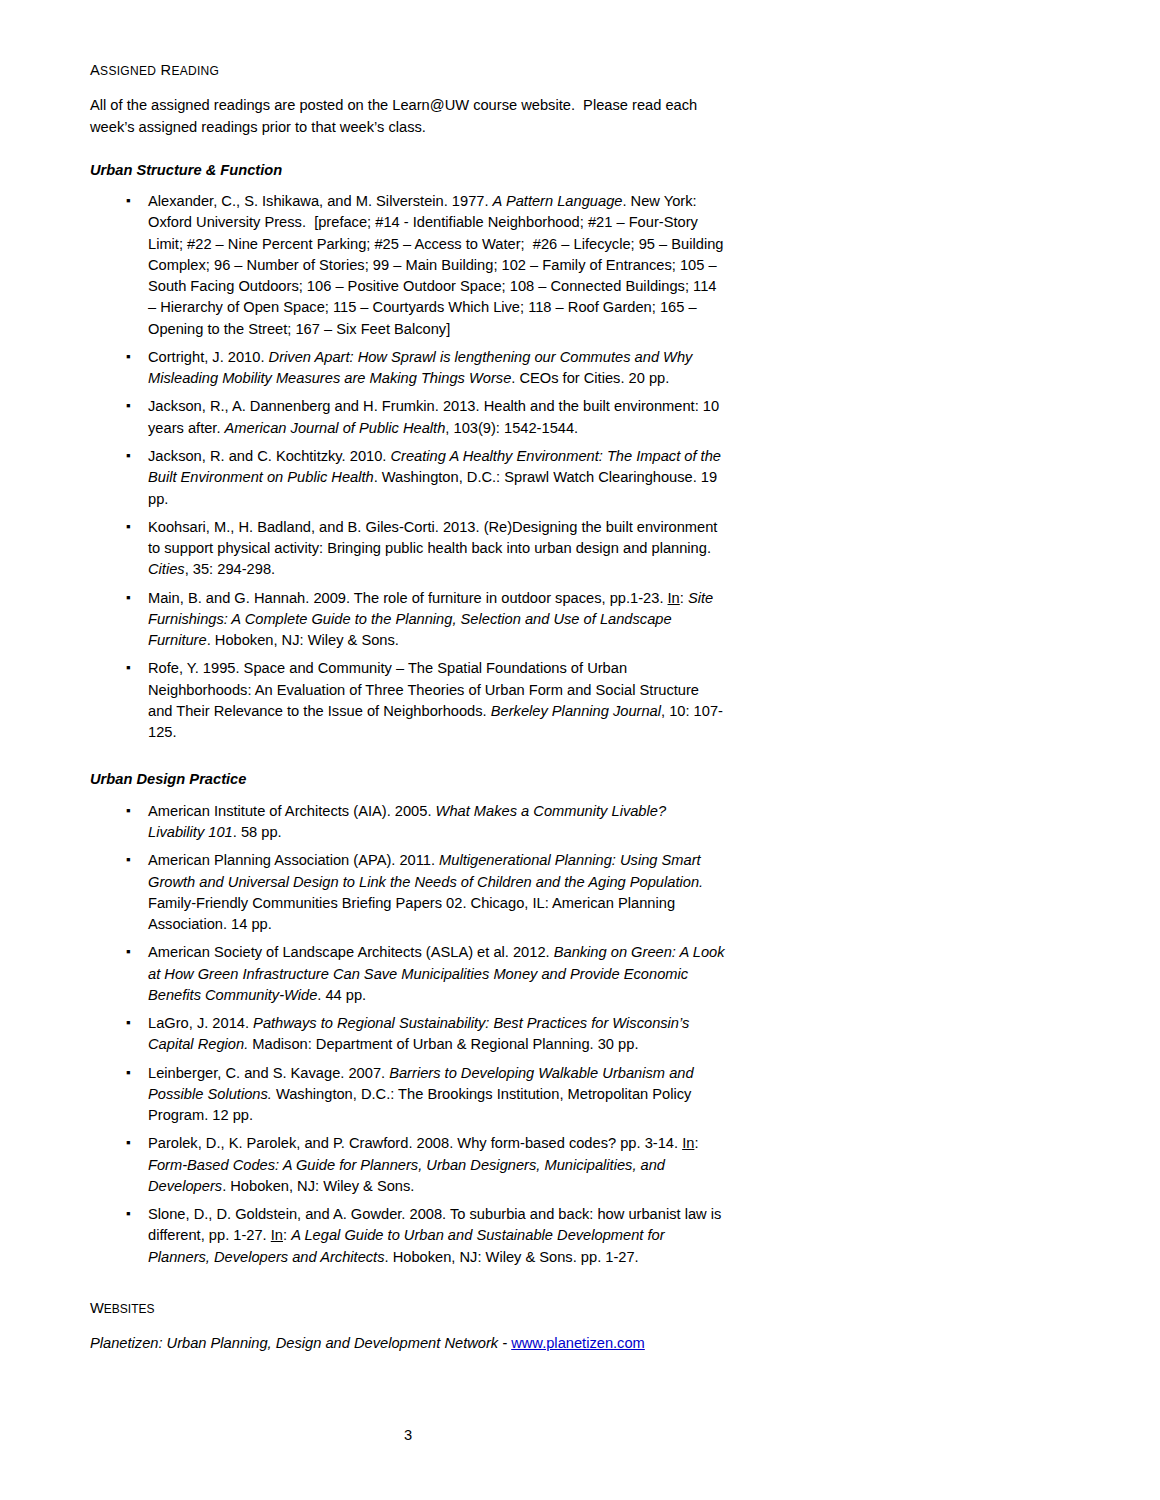ASSIGNED READING
All of the assigned readings are posted on the Learn@UW course website. Please read each week’s assigned readings prior to that week’s class.
Urban Structure & Function
Alexander, C., S. Ishikawa, and M. Silverstein. 1977. A Pattern Language. New York: Oxford University Press. [preface; #14 - Identifiable Neighborhood; #21 – Four-Story Limit; #22 – Nine Percent Parking; #25 – Access to Water; #26 – Lifecycle; 95 – Building Complex; 96 – Number of Stories; 99 – Main Building; 102 – Family of Entrances; 105 – South Facing Outdoors; 106 – Positive Outdoor Space; 108 – Connected Buildings; 114 – Hierarchy of Open Space; 115 – Courtyards Which Live; 118 – Roof Garden; 165 – Opening to the Street; 167 – Six Feet Balcony]
Cortright, J. 2010. Driven Apart: How Sprawl is lengthening our Commutes and Why Misleading Mobility Measures are Making Things Worse. CEOs for Cities. 20 pp.
Jackson, R., A. Dannenberg and H. Frumkin. 2013. Health and the built environment: 10 years after. American Journal of Public Health, 103(9): 1542-1544.
Jackson, R. and C. Kochtitzky. 2010. Creating A Healthy Environment: The Impact of the Built Environment on Public Health. Washington, D.C.: Sprawl Watch Clearinghouse. 19 pp.
Koohsari, M., H. Badland, and B. Giles-Corti. 2013. (Re)Designing the built environment to support physical activity: Bringing public health back into urban design and planning. Cities, 35: 294-298.
Main, B. and G. Hannah. 2009. The role of furniture in outdoor spaces, pp.1-23. In: Site Furnishings: A Complete Guide to the Planning, Selection and Use of Landscape Furniture. Hoboken, NJ: Wiley & Sons.
Rofe, Y. 1995. Space and Community – The Spatial Foundations of Urban Neighborhoods: An Evaluation of Three Theories of Urban Form and Social Structure and Their Relevance to the Issue of Neighborhoods. Berkeley Planning Journal, 10: 107-125.
Urban Design Practice
American Institute of Architects (AIA). 2005. What Makes a Community Livable? Livability 101. 58 pp.
American Planning Association (APA). 2011. Multigenerational Planning: Using Smart Growth and Universal Design to Link the Needs of Children and the Aging Population. Family-Friendly Communities Briefing Papers 02. Chicago, IL: American Planning Association. 14 pp.
American Society of Landscape Architects (ASLA) et al. 2012. Banking on Green: A Look at How Green Infrastructure Can Save Municipalities Money and Provide Economic Benefits Community-Wide. 44 pp.
LaGro, J. 2014. Pathways to Regional Sustainability: Best Practices for Wisconsin’s Capital Region. Madison: Department of Urban & Regional Planning. 30 pp.
Leinberger, C. and S. Kavage. 2007. Barriers to Developing Walkable Urbanism and Possible Solutions. Washington, D.C.: The Brookings Institution, Metropolitan Policy Program. 12 pp.
Parolek, D., K. Parolek, and P. Crawford. 2008. Why form-based codes? pp. 3-14. In: Form-Based Codes: A Guide for Planners, Urban Designers, Municipalities, and Developers. Hoboken, NJ: Wiley & Sons.
Slone, D., D. Goldstein, and A. Gowder. 2008. To suburbia and back: how urbanist law is different, pp. 1-27. In: A Legal Guide to Urban and Sustainable Development for Planners, Developers and Architects. Hoboken, NJ: Wiley & Sons. pp. 1-27.
WEBSITES
Planetizen: Urban Planning, Design and Development Network - www.planetizen.com
3